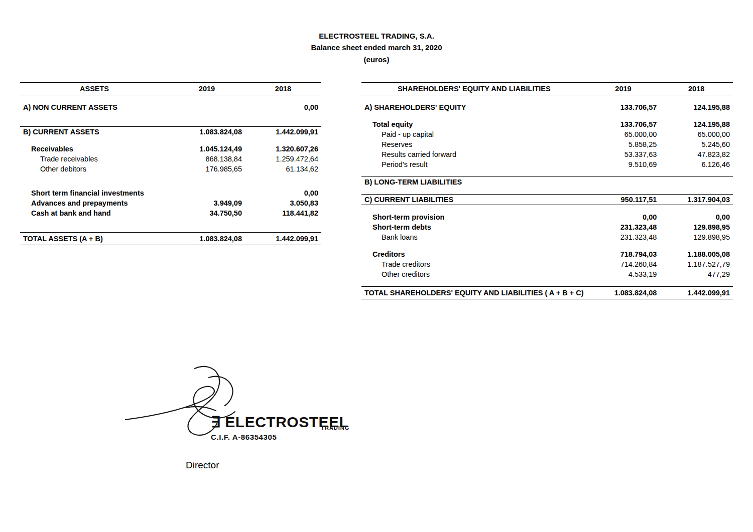ELECTROSTEEL TRADING, S.A.
Balance sheet ended march 31, 2020
(euros)
| ASSETS | 2019 | 2018 |
| --- | --- | --- |
| A) NON CURRENT ASSETS | | 0,00 |
| B) CURRENT ASSETS | 1.083.824,08 | 1.442.099,91 |
| Receivables | 1.045.124,49 | 1.320.607,26 |
| Trade receivables | 868.138,84 | 1.259.472,64 |
| Other debitors | 176.985,65 | 61.134,62 |
| Short term financial investments | | 0,00 |
| Advances and prepayments | 3.949,09 | 3.050,83 |
| Cash at bank and hand | 34.750,50 | 118.441,82 |
| TOTAL ASSETS (A + B) | 1.083.824,08 | 1.442.099,91 |
| SHAREHOLDERS' EQUITY AND LIABILITIES | 2019 | 2018 |
| --- | --- | --- |
| A) SHAREHOLDERS' EQUITY | 133.706,57 | 124.195,88 |
| Total equity | 133.706,57 | 124.195,88 |
| Paid - up capital | 65.000,00 | 65.000,00 |
| Reserves | 5.858,25 | 5.245,60 |
| Results carried forward | 53.337,63 | 47.823,82 |
| Period's result | 9.510,69 | 6.126,46 |
| B) LONG-TERM LIABILITIES | | |
| C) CURRENT LIABILITIES | 950.117,51 | 1.317.904,03 |
| Short-term provision | 0,00 | 0,00 |
| Short-term debts | 231.323,48 | 129.898,95 |
| Bank loans | 231.323,48 | 129.898,95 |
| Creditors | 718.794,03 | 1.188.005,08 |
| Trade creditors | 714.260,84 | 1.187.527,79 |
| Other creditors | 4.533,19 | 477,29 |
| TOTAL SHAREHOLDERS' EQUITY AND LIABILITIES ( A + B + C) | 1.083.824,08 | 1.442.099,91 |
∃ ELECTROSTEELTRADING
C.I.F. A-86354305
Director